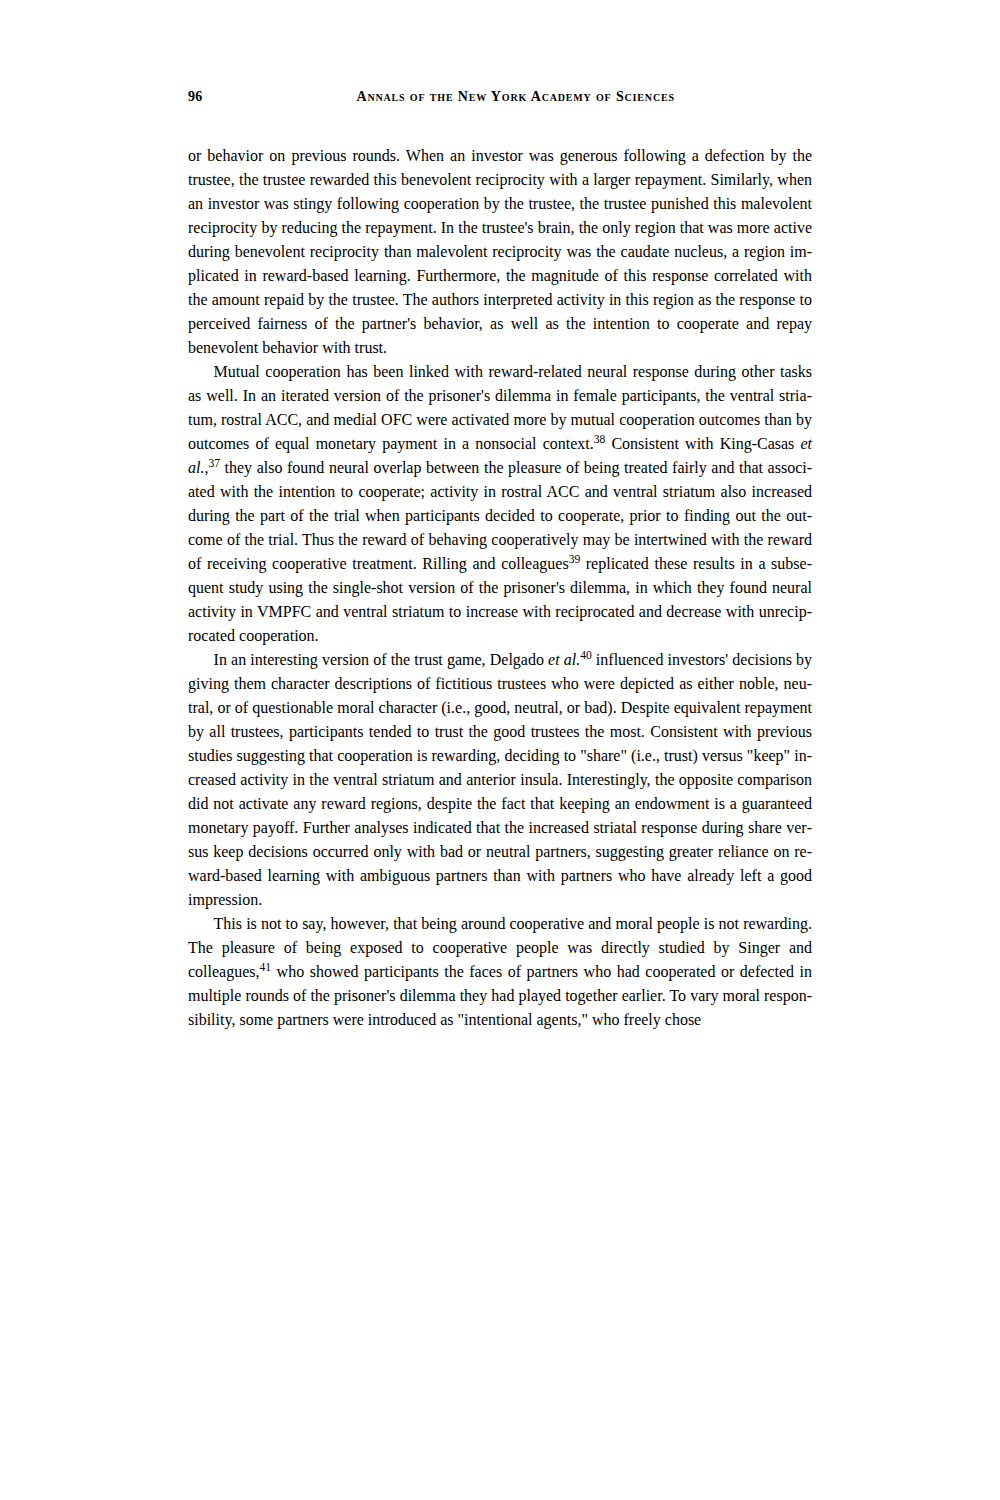96 Annals of the New York Academy of Sciences
or behavior on previous rounds. When an investor was generous following a defection by the trustee, the trustee rewarded this benevolent reciprocity with a larger repayment. Similarly, when an investor was stingy following cooperation by the trustee, the trustee punished this malevolent reciprocity by reducing the repayment. In the trustee's brain, the only region that was more active during benevolent reciprocity than malevolent reciprocity was the caudate nucleus, a region implicated in reward-based learning. Furthermore, the magnitude of this response correlated with the amount repaid by the trustee. The authors interpreted activity in this region as the response to perceived fairness of the partner's behavior, as well as the intention to cooperate and repay benevolent behavior with trust.
Mutual cooperation has been linked with reward-related neural response during other tasks as well. In an iterated version of the prisoner's dilemma in female participants, the ventral striatum, rostral ACC, and medial OFC were activated more by mutual cooperation outcomes than by outcomes of equal monetary payment in a nonsocial context.38 Consistent with King-Casas et al.,37 they also found neural overlap between the pleasure of being treated fairly and that associated with the intention to cooperate; activity in rostral ACC and ventral striatum also increased during the part of the trial when participants decided to cooperate, prior to finding out the outcome of the trial. Thus the reward of behaving cooperatively may be intertwined with the reward of receiving cooperative treatment. Rilling and colleagues39 replicated these results in a subsequent study using the single-shot version of the prisoner's dilemma, in which they found neural activity in VMPFC and ventral striatum to increase with reciprocated and decrease with unreciprocated cooperation.
In an interesting version of the trust game, Delgado et al.40 influenced investors' decisions by giving them character descriptions of fictitious trustees who were depicted as either noble, neutral, or of questionable moral character (i.e., good, neutral, or bad). Despite equivalent repayment by all trustees, participants tended to trust the good trustees the most. Consistent with previous studies suggesting that cooperation is rewarding, deciding to "share" (i.e., trust) versus "keep" increased activity in the ventral striatum and anterior insula. Interestingly, the opposite comparison did not activate any reward regions, despite the fact that keeping an endowment is a guaranteed monetary payoff. Further analyses indicated that the increased striatal response during share versus keep decisions occurred only with bad or neutral partners, suggesting greater reliance on reward-based learning with ambiguous partners than with partners who have already left a good impression.
This is not to say, however, that being around cooperative and moral people is not rewarding. The pleasure of being exposed to cooperative people was directly studied by Singer and colleagues,41 who showed participants the faces of partners who had cooperated or defected in multiple rounds of the prisoner's dilemma they had played together earlier. To vary moral responsibility, some partners were introduced as "intentional agents," who freely chose